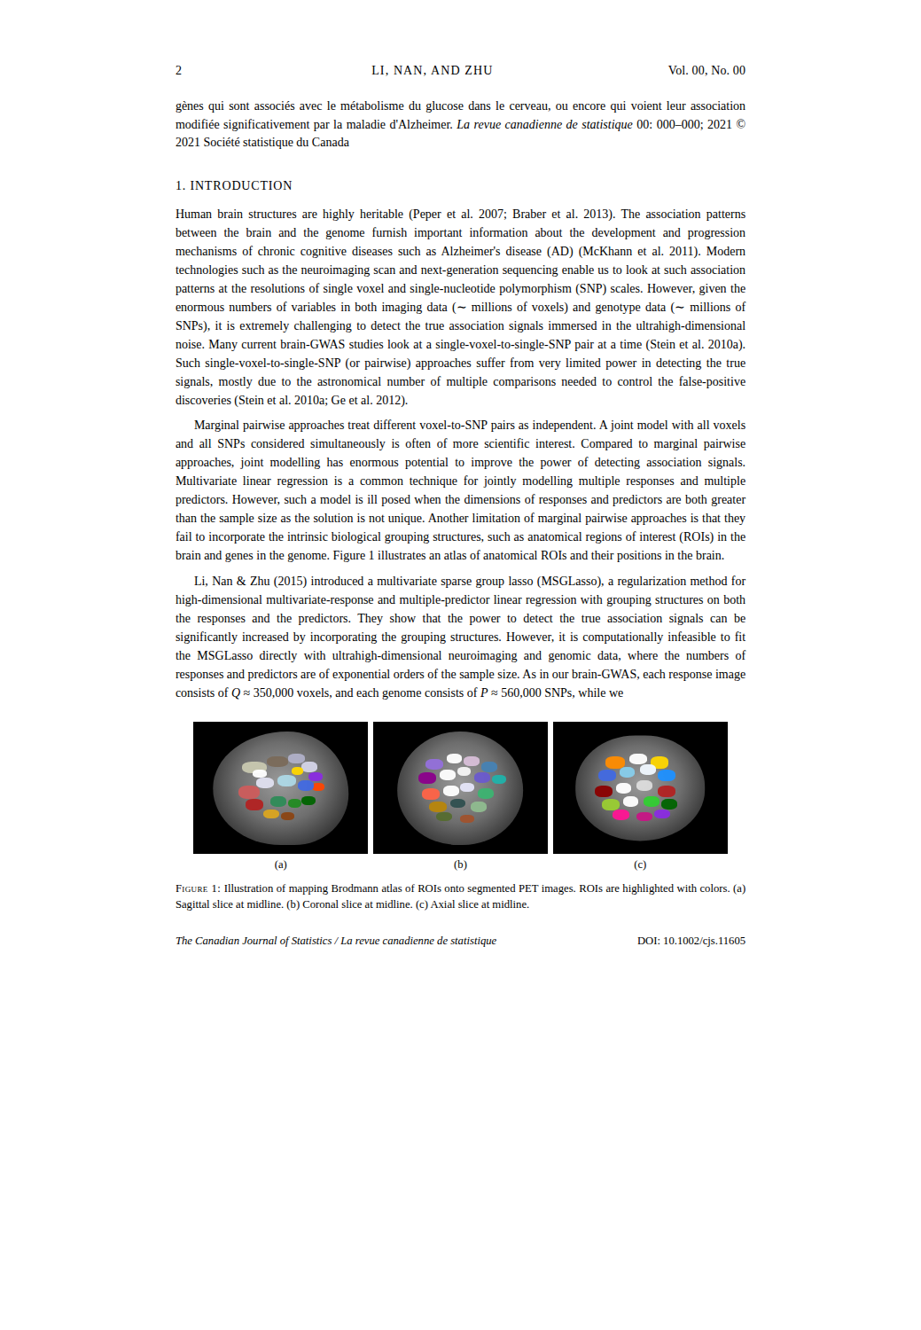2
LI, NAN, AND ZHU
Vol. 00, No. 00
gènes qui sont associés avec le métabolisme du glucose dans le cerveau, ou encore qui voient leur association modifiée significativement par la maladie d'Alzheimer. La revue canadienne de statistique 00: 000–000; 2021 © 2021 Société statistique du Canada
1. INTRODUCTION
Human brain structures are highly heritable (Peper et al. 2007; Braber et al. 2013). The association patterns between the brain and the genome furnish important information about the development and progression mechanisms of chronic cognitive diseases such as Alzheimer's disease (AD) (McKhann et al. 2011). Modern technologies such as the neuroimaging scan and next-generation sequencing enable us to look at such association patterns at the resolutions of single voxel and single-nucleotide polymorphism (SNP) scales. However, given the enormous numbers of variables in both imaging data (∼ millions of voxels) and genotype data (∼ millions of SNPs), it is extremely challenging to detect the true association signals immersed in the ultrahigh-dimensional noise. Many current brain-GWAS studies look at a single-voxel-to-single-SNP pair at a time (Stein et al. 2010a). Such single-voxel-to-single-SNP (or pairwise) approaches suffer from very limited power in detecting the true signals, mostly due to the astronomical number of multiple comparisons needed to control the false-positive discoveries (Stein et al. 2010a; Ge et al. 2012).
Marginal pairwise approaches treat different voxel-to-SNP pairs as independent. A joint model with all voxels and all SNPs considered simultaneously is often of more scientific interest. Compared to marginal pairwise approaches, joint modelling has enormous potential to improve the power of detecting association signals. Multivariate linear regression is a common technique for jointly modelling multiple responses and multiple predictors. However, such a model is ill posed when the dimensions of responses and predictors are both greater than the sample size as the solution is not unique. Another limitation of marginal pairwise approaches is that they fail to incorporate the intrinsic biological grouping structures, such as anatomical regions of interest (ROIs) in the brain and genes in the genome. Figure 1 illustrates an atlas of anatomical ROIs and their positions in the brain.
Li, Nan & Zhu (2015) introduced a multivariate sparse group lasso (MSGLasso), a regularization method for high-dimensional multivariate-response and multiple-predictor linear regression with grouping structures on both the responses and the predictors. They show that the power to detect the true association signals can be significantly increased by incorporating the grouping structures. However, it is computationally infeasible to fit the MSGLasso directly with ultrahigh-dimensional neuroimaging and genomic data, where the numbers of responses and predictors are of exponential orders of the sample size. As in our brain-GWAS, each response image consists of Q ≈ 350,000 voxels, and each genome consists of P ≈ 560,000 SNPs, while we
(a) (b) (c)
Figure 1: Illustration of mapping Brodmann atlas of ROIs onto segmented PET images. ROIs are highlighted with colors. (a) Sagittal slice at midline. (b) Coronal slice at midline. (c) Axial slice at midline.
The Canadian Journal of Statistics / La revue canadienne de statistique
DOI: 10.1002/cjs.11605